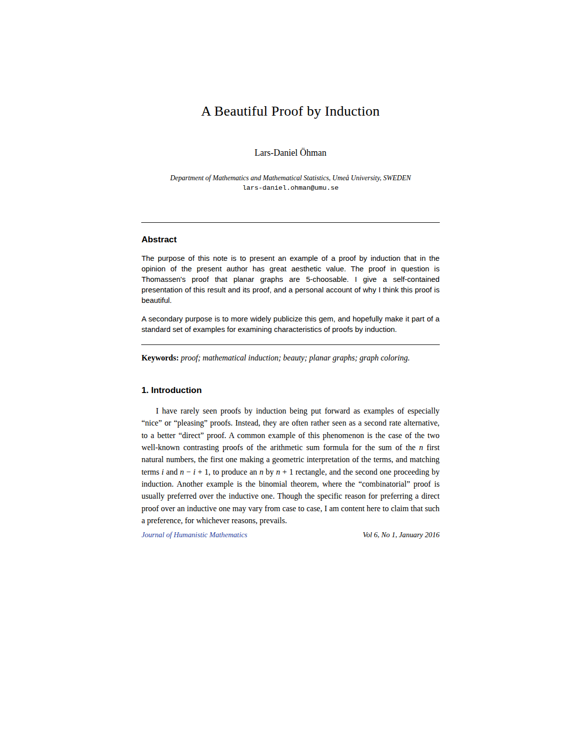A Beautiful Proof by Induction
Lars-Daniel Öhman
Department of Mathematics and Mathematical Statistics, Umeå University, SWEDEN lars-daniel.ohman@umu.se
Abstract
The purpose of this note is to present an example of a proof by induction that in the opinion of the present author has great aesthetic value. The proof in question is Thomassen's proof that planar graphs are 5-choosable. I give a self-contained presentation of this result and its proof, and a personal account of why I think this proof is beautiful.
A secondary purpose is to more widely publicize this gem, and hopefully make it part of a standard set of examples for examining characteristics of proofs by induction.
Keywords: proof; mathematical induction; beauty; planar graphs; graph coloring.
1. Introduction
I have rarely seen proofs by induction being put forward as examples of especially “nice” or “pleasing” proofs. Instead, they are often rather seen as a second rate alternative, to a better “direct” proof. A common example of this phenomenon is the case of the two well-known contrasting proofs of the arithmetic sum formula for the sum of the n first natural numbers, the first one making a geometric interpretation of the terms, and matching terms i and n − i + 1, to produce an n by n + 1 rectangle, and the second one proceeding by induction. Another example is the binomial theorem, where the “combinatorial” proof is usually preferred over the inductive one. Though the specific reason for preferring a direct proof over an inductive one may vary from case to case, I am content here to claim that such a preference, for whichever reasons, prevails.
Journal of Humanistic Mathematics Vol 6, No 1, January 2016